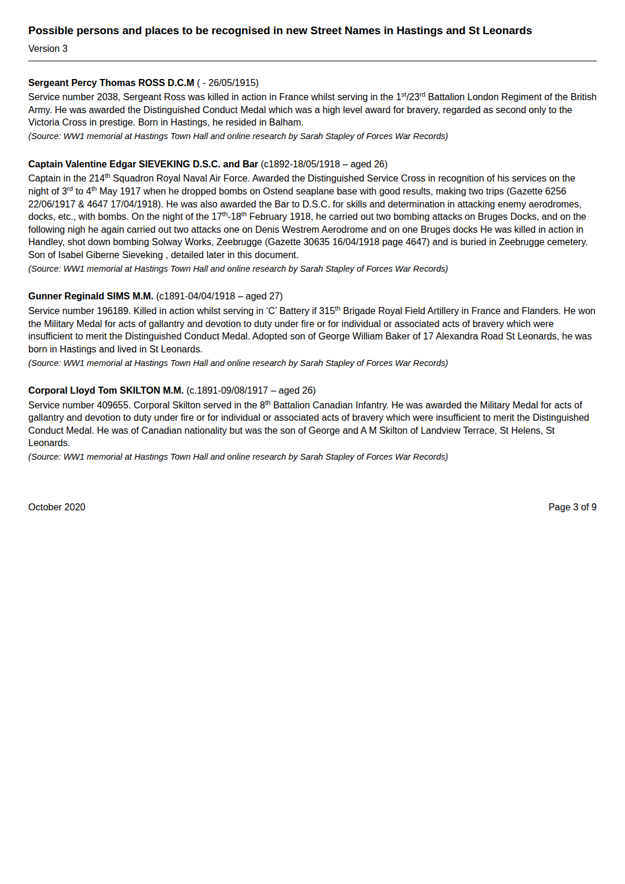Possible persons and places to be recognised in new Street Names in Hastings and St Leonards
Version 3
Sergeant Percy Thomas ROSS D.C.M ( - 26/05/1915)
Service number 2038, Sergeant Ross was killed in action in France whilst serving in the 1st/23rd Battalion London Regiment of the British Army. He was awarded the Distinguished Conduct Medal which was a high level award for bravery, regarded as second only to the Victoria Cross in prestige. Born in Hastings, he resided in Balham.
(Source: WW1 memorial at Hastings Town Hall and online research by Sarah Stapley of Forces War Records)
Captain Valentine Edgar SIEVEKING D.S.C. and Bar (c1892-18/05/1918 – aged 26)
Captain in the 214th Squadron Royal Naval Air Force. Awarded the Distinguished Service Cross in recognition of his services on the night of 3rd to 4th May 1917 when he dropped bombs on Ostend seaplane base with good results, making two trips (Gazette 6256 22/06/1917 & 4647 17/04/1918). He was also awarded the Bar to D.S.C. for skills and determination in attacking enemy aerodromes, docks, etc., with bombs. On the night of the 17th-18th February 1918, he carried out two bombing attacks on Bruges Docks, and on the following nigh he again carried out two attacks one on Denis Westrem Aerodrome and on one Bruges docks He was killed in action in Handley, shot down bombing Solway Works, Zeebrugge (Gazette 30635 16/04/1918 page 4647) and is buried in Zeebrugge cemetery. Son of Isabel Giberne Sieveking , detailed later in this document.
(Source: WW1 memorial at Hastings Town Hall and online research by Sarah Stapley of Forces War Records)
Gunner Reginald SIMS M.M. (c1891-04/04/1918 – aged 27)
Service number 196189. Killed in action whilst serving in ‘C’ Battery if 315th Brigade Royal Field Artillery in France and Flanders. He won the Military Medal for acts of gallantry and devotion to duty under fire or for individual or associated acts of bravery which were insufficient to merit the Distinguished Conduct Medal. Adopted son of George William Baker of 17 Alexandra Road St Leonards, he was born in Hastings and lived in St Leonards.
(Source: WW1 memorial at Hastings Town Hall and online research by Sarah Stapley of Forces War Records)
Corporal Lloyd Tom SKILTON M.M. (c.1891-09/08/1917 – aged 26)
Service number 409655. Corporal Skilton served in the 8th Battalion Canadian Infantry. He was awarded the Military Medal for acts of gallantry and devotion to duty under fire or for individual or associated acts of bravery which were insufficient to merit the Distinguished Conduct Medal. He was of Canadian nationality but was the son of George and A M Skilton of Landview Terrace, St Helens, St Leonards.
(Source: WW1 memorial at Hastings Town Hall and online research by Sarah Stapley of Forces War Records)
October 2020 Page 3 of 9